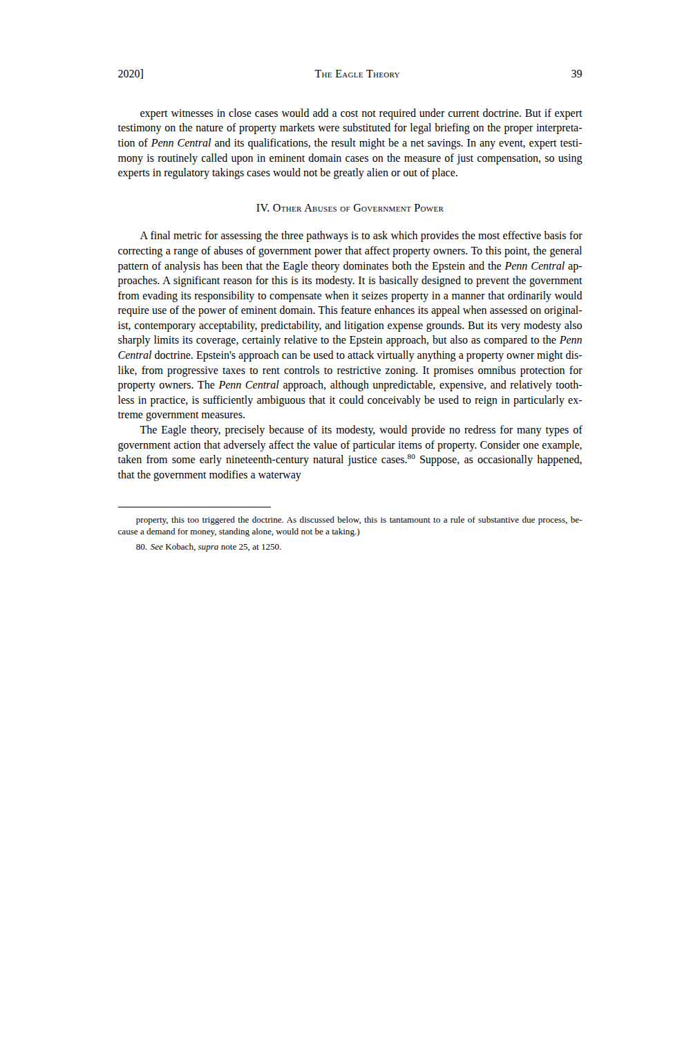2020] The Eagle Theory 39
expert witnesses in close cases would add a cost not required under current doctrine. But if expert testimony on the nature of property markets were substituted for legal briefing on the proper interpretation of Penn Central and its qualifications, the result might be a net savings. In any event, expert testimony is routinely called upon in eminent domain cases on the measure of just compensation, so using experts in regulatory takings cases would not be greatly alien or out of place.
IV. Other Abuses of Government Power
A final metric for assessing the three pathways is to ask which provides the most effective basis for correcting a range of abuses of government power that affect property owners. To this point, the general pattern of analysis has been that the Eagle theory dominates both the Epstein and the Penn Central approaches. A significant reason for this is its modesty. It is basically designed to prevent the government from evading its responsibility to compensate when it seizes property in a manner that ordinarily would require use of the power of eminent domain. This feature enhances its appeal when assessed on originalist, contemporary acceptability, predictability, and litigation expense grounds. But its very modesty also sharply limits its coverage, certainly relative to the Epstein approach, but also as compared to the Penn Central doctrine. Epstein's approach can be used to attack virtually anything a property owner might dislike, from progressive taxes to rent controls to restrictive zoning. It promises omnibus protection for property owners. The Penn Central approach, although unpredictable, expensive, and relatively toothless in practice, is sufficiently ambiguous that it could conceivably be used to reign in particularly extreme government measures.
The Eagle theory, precisely because of its modesty, would provide no redress for many types of government action that adversely affect the value of particular items of property. Consider one example, taken from some early nineteenth-century natural justice cases.80 Suppose, as occasionally happened, that the government modifies a waterway
property, this too triggered the doctrine. As discussed below, this is tantamount to a rule of substantive due process, because a demand for money, standing alone, would not be a taking.)
80. See Kobach, supra note 25, at 1250.